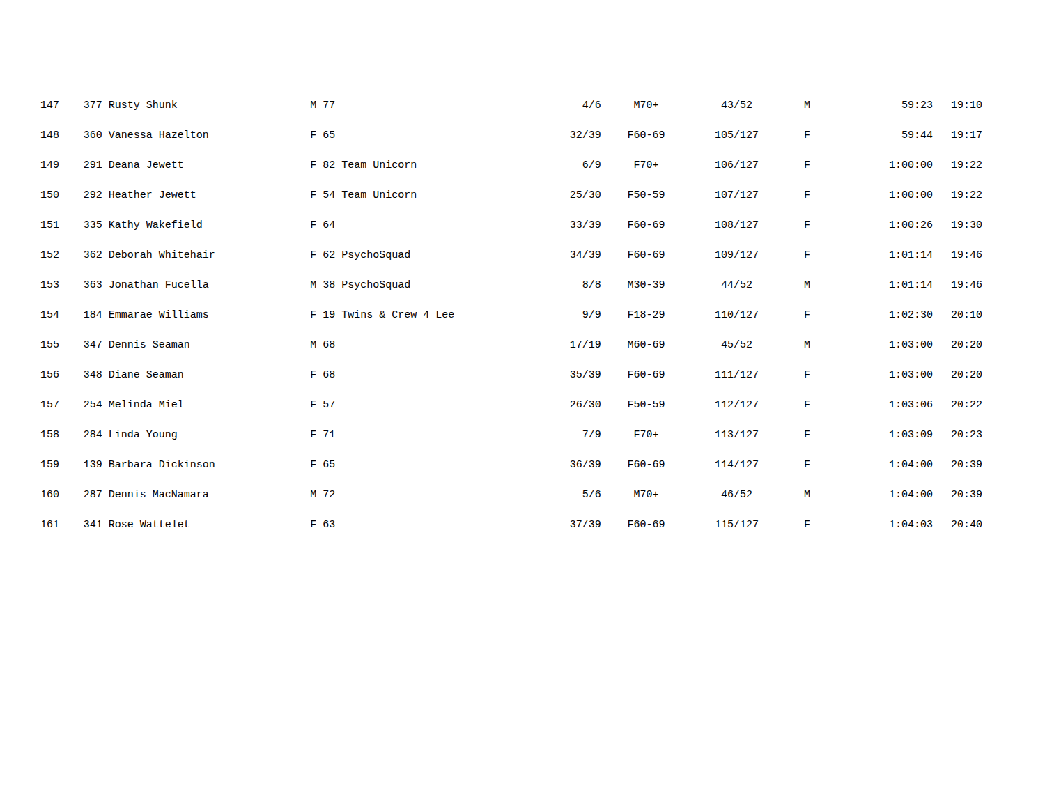| 147 | 377 Rusty Shunk | M 77 | 4/6 | M70+ | 43/52 | M | 59:23 | 19:10 |
| 148 | 360 Vanessa Hazelton | F 65 | 32/39 | F60-69 | 105/127 | F | 59:44 | 19:17 |
| 149 | 291 Deana Jewett | F 82 Team Unicorn | 6/9 | F70+ | 106/127 | F | 1:00:00 | 19:22 |
| 150 | 292 Heather Jewett | F 54 Team Unicorn | 25/30 | F50-59 | 107/127 | F | 1:00:00 | 19:22 |
| 151 | 335 Kathy Wakefield | F 64 | 33/39 | F60-69 | 108/127 | F | 1:00:26 | 19:30 |
| 152 | 362 Deborah Whitehair | F 62 PsychoSquad | 34/39 | F60-69 | 109/127 | F | 1:01:14 | 19:46 |
| 153 | 363 Jonathan Fucella | M 38 PsychoSquad | 8/8 | M30-39 | 44/52 | M | 1:01:14 | 19:46 |
| 154 | 184 Emmarae Williams | F 19 Twins & Crew 4 Lee | 9/9 | F18-29 | 110/127 | F | 1:02:30 | 20:10 |
| 155 | 347 Dennis Seaman | M 68 | 17/19 | M60-69 | 45/52 | M | 1:03:00 | 20:20 |
| 156 | 348 Diane Seaman | F 68 | 35/39 | F60-69 | 111/127 | F | 1:03:00 | 20:20 |
| 157 | 254 Melinda Miel | F 57 | 26/30 | F50-59 | 112/127 | F | 1:03:06 | 20:22 |
| 158 | 284 Linda Young | F 71 | 7/9 | F70+ | 113/127 | F | 1:03:09 | 20:23 |
| 159 | 139 Barbara Dickinson | F 65 | 36/39 | F60-69 | 114/127 | F | 1:04:00 | 20:39 |
| 160 | 287 Dennis MacNamara | M 72 | 5/6 | M70+ | 46/52 | M | 1:04:00 | 20:39 |
| 161 | 341 Rose Wattelet | F 63 | 37/39 | F60-69 | 115/127 | F | 1:04:03 | 20:40 |